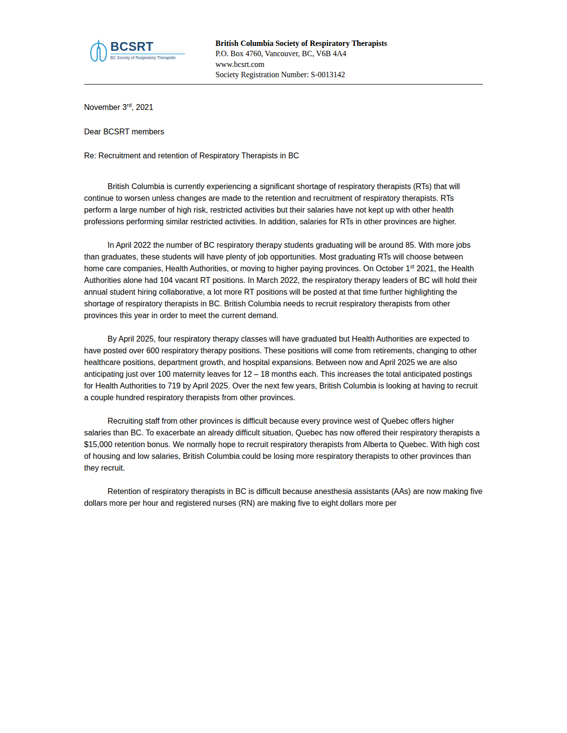BCSRT — BC Society of Respiratory Therapists logo BCSRT BC Society of Respiratory Therapists
British Columbia Society of Respiratory Therapists
P.O. Box 4760, Vancouver, BC, V6B 4A4
www.bcsrt.com
Society Registration Number: S-0013142
November 3rd, 2021
Dear BCSRT members
Re: Recruitment and retention of Respiratory Therapists in BC
British Columbia is currently experiencing a significant shortage of respiratory therapists (RTs) that will continue to worsen unless changes are made to the retention and recruitment of respiratory therapists. RTs perform a large number of high risk, restricted activities but their salaries have not kept up with other health professions performing similar restricted activities. In addition, salaries for RTs in other provinces are higher.
In April 2022 the number of BC respiratory therapy students graduating will be around 85. With more jobs than graduates, these students will have plenty of job opportunities. Most graduating RTs will choose between home care companies, Health Authorities, or moving to higher paying provinces. On October 1st 2021, the Health Authorities alone had 104 vacant RT positions. In March 2022, the respiratory therapy leaders of BC will hold their annual student hiring collaborative, a lot more RT positions will be posted at that time further highlighting the shortage of respiratory therapists in BC. British Columbia needs to recruit respiratory therapists from other provinces this year in order to meet the current demand.
By April 2025, four respiratory therapy classes will have graduated but Health Authorities are expected to have posted over 600 respiratory therapy positions. These positions will come from retirements, changing to other healthcare positions, department growth, and hospital expansions. Between now and April 2025 we are also anticipating just over 100 maternity leaves for 12 – 18 months each. This increases the total anticipated postings for Health Authorities to 719 by April 2025. Over the next few years, British Columbia is looking at having to recruit a couple hundred respiratory therapists from other provinces.
Recruiting staff from other provinces is difficult because every province west of Quebec offers higher salaries than BC. To exacerbate an already difficult situation, Quebec has now offered their respiratory therapists a $15,000 retention bonus. We normally hope to recruit respiratory therapists from Alberta to Quebec. With high cost of housing and low salaries, British Columbia could be losing more respiratory therapists to other provinces than they recruit.
Retention of respiratory therapists in BC is difficult because anesthesia assistants (AAs) are now making five dollars more per hour and registered nurses (RN) are making five to eight dollars more per